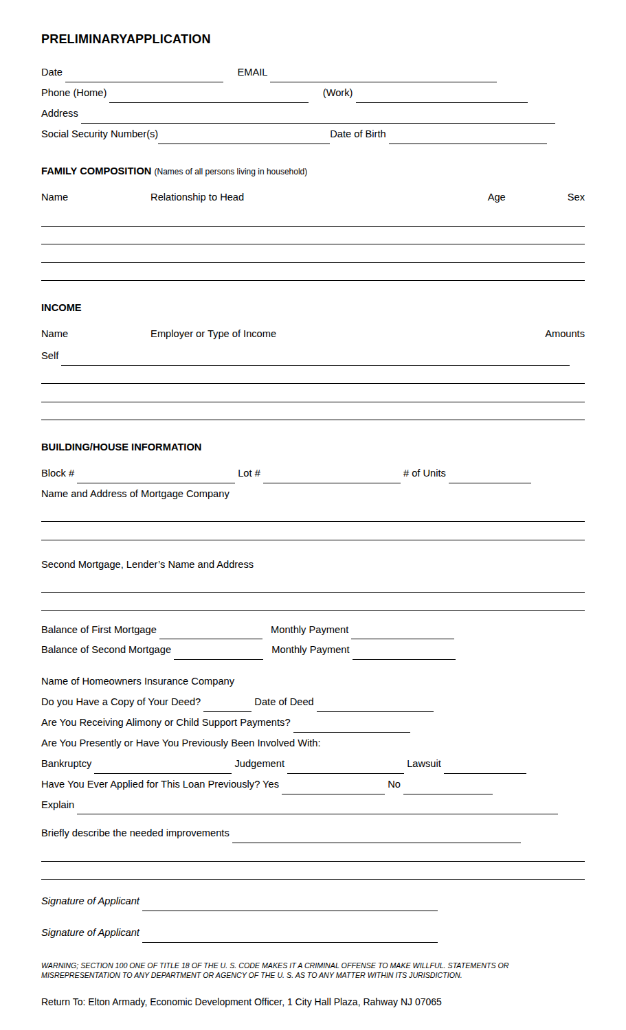PRELIMINARYAPPLICATION
Date EMAIL
Phone (Home) (Work)
Address
Social Security Number(s) Date of Birth
FAMILY COMPOSITION (Names of all persons living in household)
Name Relationship to Head Age Sex
INCOME
Name Employer or Type of Income Amounts
Self
BUILDING/HOUSE INFORMATION
Block # Lot # # of Units
Name and Address of Mortgage Company
Second Mortgage, Lender’s Name and Address
Balance of First Mortgage Monthly Payment
Balance of Second Mortgage Monthly Payment
Name of Homeowners Insurance Company
Do you Have a Copy of Your Deed? Date of Deed
Are You Receiving Alimony or Child Support Payments?
Are You Presently or Have You Previously Been Involved With:
Bankruptcy Judgement Lawsuit
Have You Ever Applied for This Loan Previously? Yes No
Explain
Briefly describe the needed improvements
Signature of Applicant
Signature of Applicant
WARNING; SECTION 100 ONE OF TITLE 18 OF THE U. S. CODE MAKES IT A CRIMINAL OFFENSE TO MAKE WILLFUL. STATEMENTS OR MISREPRESENTATION TO ANY DEPARTMENT OR AGENCY OF THE U. S. AS TO ANY MATTER WITHIN ITS JURISDICTION.
Return To: Elton Armady, Economic Development Officer, 1 City Hall Plaza, Rahway NJ 07065